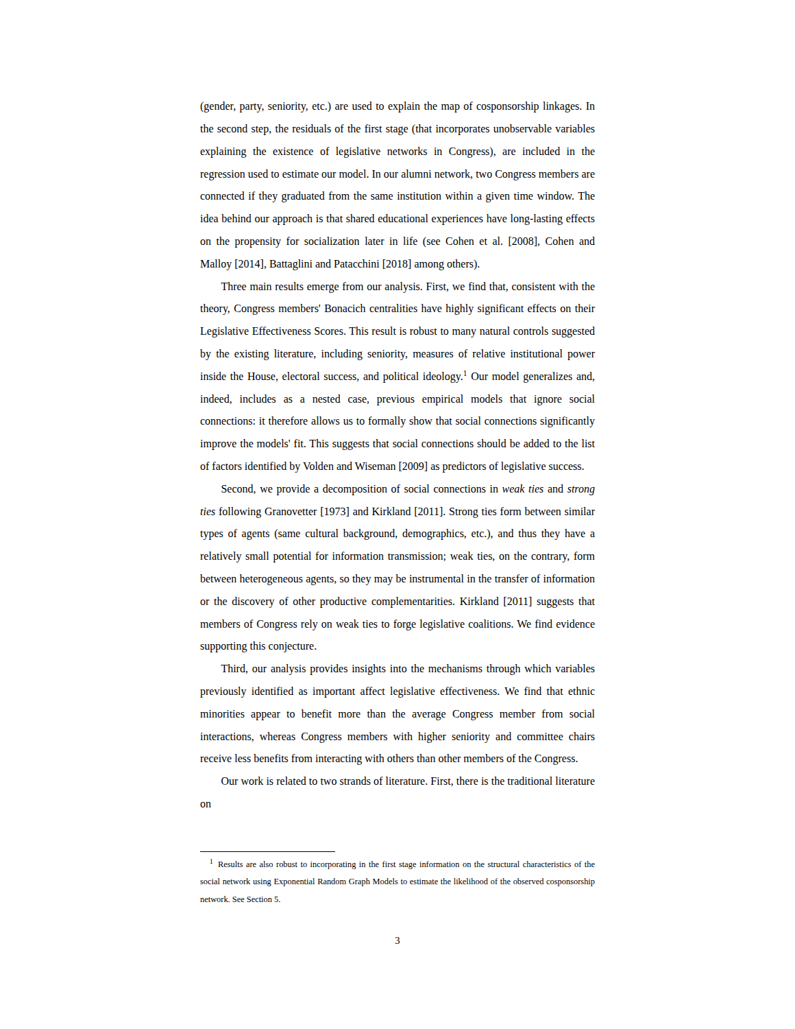(gender, party, seniority, etc.) are used to explain the map of cosponsorship linkages. In the second step, the residuals of the first stage (that incorporates unobservable variables explaining the existence of legislative networks in Congress), are included in the regression used to estimate our model. In our alumni network, two Congress members are connected if they graduated from the same institution within a given time window. The idea behind our approach is that shared educational experiences have long-lasting effects on the propensity for socialization later in life (see Cohen et al. [2008], Cohen and Malloy [2014], Battaglini and Patacchini [2018] among others).
Three main results emerge from our analysis. First, we find that, consistent with the theory, Congress members' Bonacich centralities have highly significant effects on their Legislative Effectiveness Scores. This result is robust to many natural controls suggested by the existing literature, including seniority, measures of relative institutional power inside the House, electoral success, and political ideology.1 Our model generalizes and, indeed, includes as a nested case, previous empirical models that ignore social connections: it therefore allows us to formally show that social connections significantly improve the models' fit. This suggests that social connections should be added to the list of factors identified by Volden and Wiseman [2009] as predictors of legislative success.
Second, we provide a decomposition of social connections in weak ties and strong ties following Granovetter [1973] and Kirkland [2011]. Strong ties form between similar types of agents (same cultural background, demographics, etc.), and thus they have a relatively small potential for information transmission; weak ties, on the contrary, form between heterogeneous agents, so they may be instrumental in the transfer of information or the discovery of other productive complementarities. Kirkland [2011] suggests that members of Congress rely on weak ties to forge legislative coalitions. We find evidence supporting this conjecture.
Third, our analysis provides insights into the mechanisms through which variables previously identified as important affect legislative effectiveness. We find that ethnic minorities appear to benefit more than the average Congress member from social interactions, whereas Congress members with higher seniority and committee chairs receive less benefits from interacting with others than other members of the Congress.
Our work is related to two strands of literature. First, there is the traditional literature on
1 Results are also robust to incorporating in the first stage information on the structural characteristics of the social network using Exponential Random Graph Models to estimate the likelihood of the observed cosponsorship network. See Section 5.
3